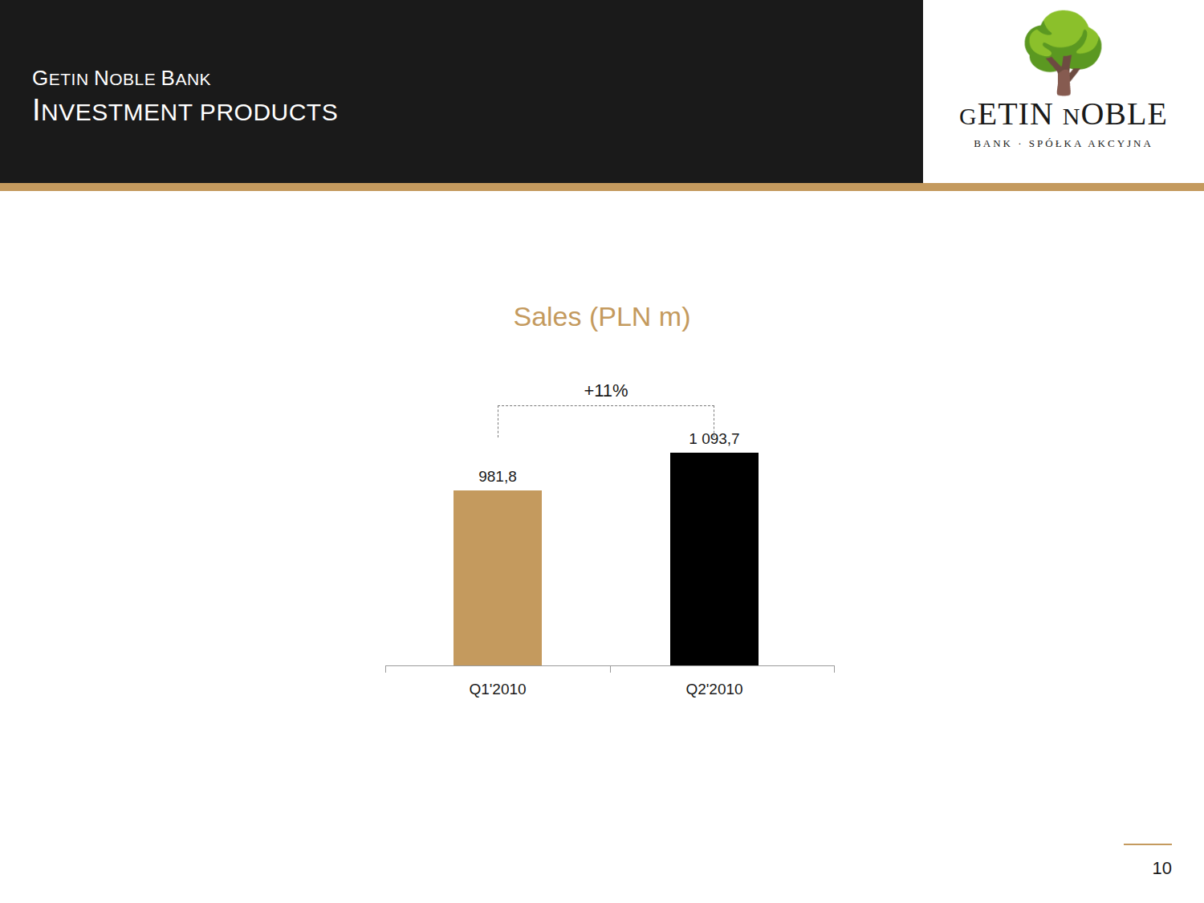GETIN NOBLE BANK
INVESTMENT PRODUCTS
🌳
GETIN NOBLE
BANK · SPÓŁKA AKCYJNA
Sales (PLN m)
+11%
1 093,7
981,8
Q1'2010
Q2'2010
10